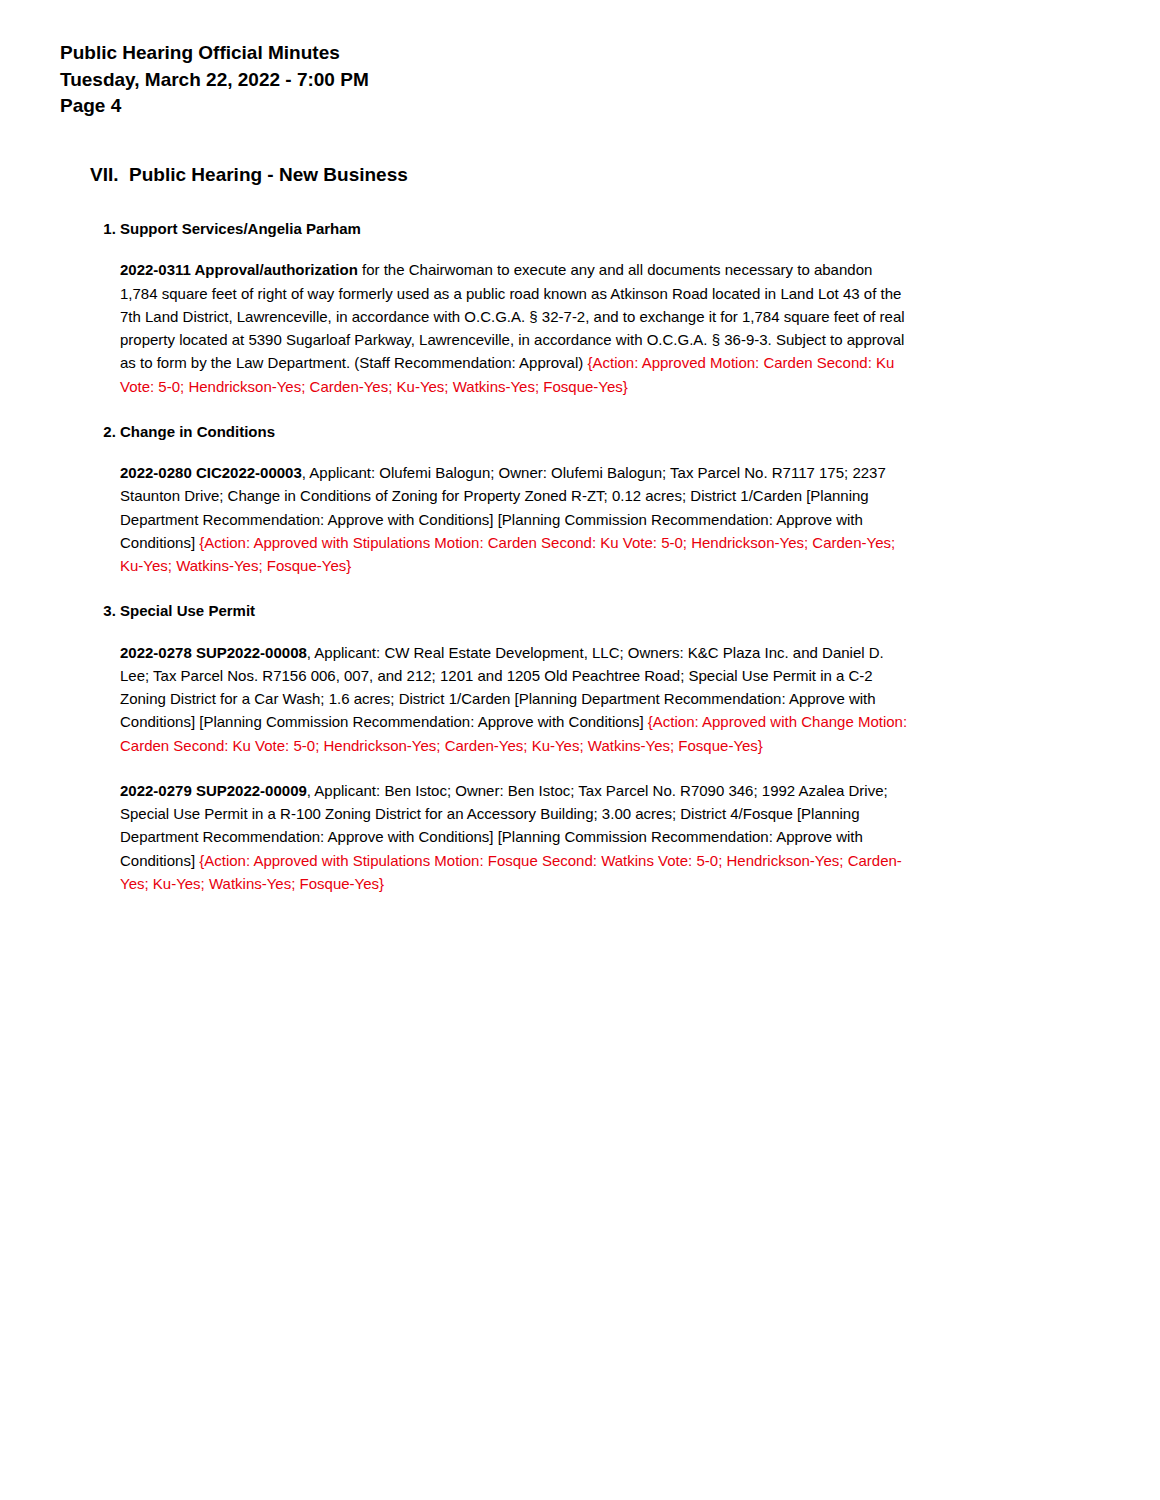Public Hearing Official Minutes
Tuesday, March 22, 2022 - 7:00 PM
Page 4
VII. Public Hearing - New Business
Support Services/Angelia Parham
2022-0311 Approval/authorization for the Chairwoman to execute any and all documents necessary to abandon 1,784 square feet of right of way formerly used as a public road known as Atkinson Road located in Land Lot 43 of the 7th Land District, Lawrenceville, in accordance with O.C.G.A. § 32-7-2, and to exchange it for 1,784 square feet of real property located at 5390 Sugarloaf Parkway, Lawrenceville, in accordance with O.C.G.A. § 36-9-3. Subject to approval as to form by the Law Department. (Staff Recommendation: Approval) {Action: Approved Motion: Carden Second: Ku Vote: 5-0; Hendrickson-Yes; Carden-Yes; Ku-Yes; Watkins-Yes; Fosque-Yes}
Change in Conditions
2022-0280 CIC2022-00003, Applicant: Olufemi Balogun; Owner: Olufemi Balogun; Tax Parcel No. R7117 175; 2237 Staunton Drive; Change in Conditions of Zoning for Property Zoned R-ZT; 0.12 acres; District 1/Carden [Planning Department Recommendation: Approve with Conditions] [Planning Commission Recommendation: Approve with Conditions] {Action: Approved with Stipulations Motion: Carden Second: Ku Vote: 5-0; Hendrickson-Yes; Carden-Yes; Ku-Yes; Watkins-Yes; Fosque-Yes}
Special Use Permit
2022-0278 SUP2022-00008, Applicant: CW Real Estate Development, LLC; Owners: K&C Plaza Inc. and Daniel D. Lee; Tax Parcel Nos. R7156 006, 007, and 212; 1201 and 1205 Old Peachtree Road; Special Use Permit in a C-2 Zoning District for a Car Wash; 1.6 acres; District 1/Carden [Planning Department Recommendation: Approve with Conditions] [Planning Commission Recommendation: Approve with Conditions] {Action: Approved with Change Motion: Carden Second: Ku Vote: 5-0; Hendrickson-Yes; Carden-Yes; Ku-Yes; Watkins-Yes; Fosque-Yes}
2022-0279 SUP2022-00009, Applicant: Ben Istoc; Owner: Ben Istoc; Tax Parcel No. R7090 346; 1992 Azalea Drive; Special Use Permit in a R-100 Zoning District for an Accessory Building; 3.00 acres; District 4/Fosque [Planning Department Recommendation: Approve with Conditions] [Planning Commission Recommendation: Approve with Conditions] {Action: Approved with Stipulations Motion: Fosque Second: Watkins Vote: 5-0; Hendrickson-Yes; Carden-Yes; Ku-Yes; Watkins-Yes; Fosque-Yes}